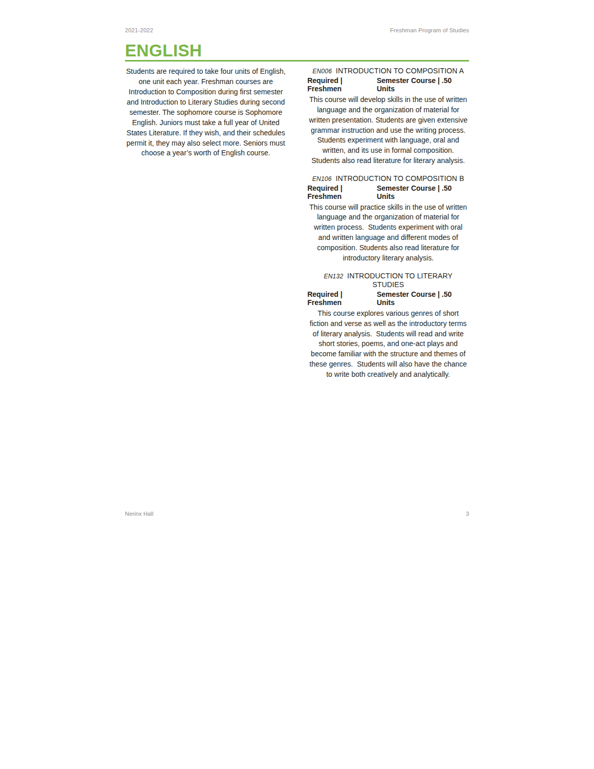2021-2022 Freshman Program of Studies
ENGLISH
Students are required to take four units of English, one unit each year. Freshman courses are Introduction to Composition during first semester and Introduction to Literary Studies during second semester. The sophomore course is Sophomore English. Juniors must take a full year of United States Literature. If they wish, and their schedules permit it, they may also select more. Seniors must choose a year’s worth of English course.
EN006 Introduction to Composition A
Required | Freshmen Semester Course | .50 Units
This course will develop skills in the use of written language and the organization of material for written presentation. Students are given extensive grammar instruction and use the writing process. Students experiment with language, oral and written, and its use in formal composition. Students also read literature for literary analysis.
EN106 Introduction to Composition B
Required | Freshmen Semester Course | .50 Units
This course will practice skills in the use of written language and the organization of material for written process. Students experiment with oral and written language and different modes of composition. Students also read literature for introductory literary analysis.
EN132 Introduction to Literary Studies
Required | Freshmen Semester Course | .50 Units
This course explores various genres of short fiction and verse as well as the introductory terms of literary analysis. Students will read and write short stories, poems, and one-act plays and become familiar with the structure and themes of these genres. Students will also have the chance to write both creatively and analytically.
Nerinx Hall 3